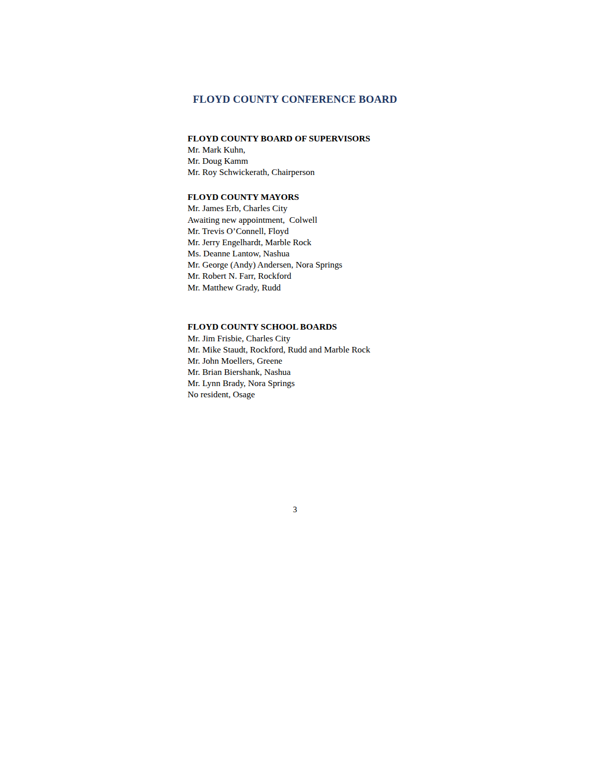FLOYD COUNTY CONFERENCE BOARD
FLOYD COUNTY BOARD OF SUPERVISORS
Mr. Mark Kuhn,
Mr. Doug Kamm
Mr. Roy Schwickerath, Chairperson
FLOYD COUNTY MAYORS
Mr. James Erb, Charles City
Awaiting new appointment, Colwell
Mr. Trevis O’Connell, Floyd
Mr. Jerry Engelhardt, Marble Rock
Ms. Deanne Lantow, Nashua
Mr. George (Andy) Andersen, Nora Springs
Mr. Robert N. Farr, Rockford
Mr. Matthew Grady, Rudd
FLOYD COUNTY SCHOOL BOARDS
Mr. Jim Frisbie, Charles City
Mr. Mike Staudt, Rockford, Rudd and Marble Rock
Mr. John Moellers, Greene
Mr. Brian Biershank, Nashua
Mr. Lynn Brady, Nora Springs
No resident, Osage
3